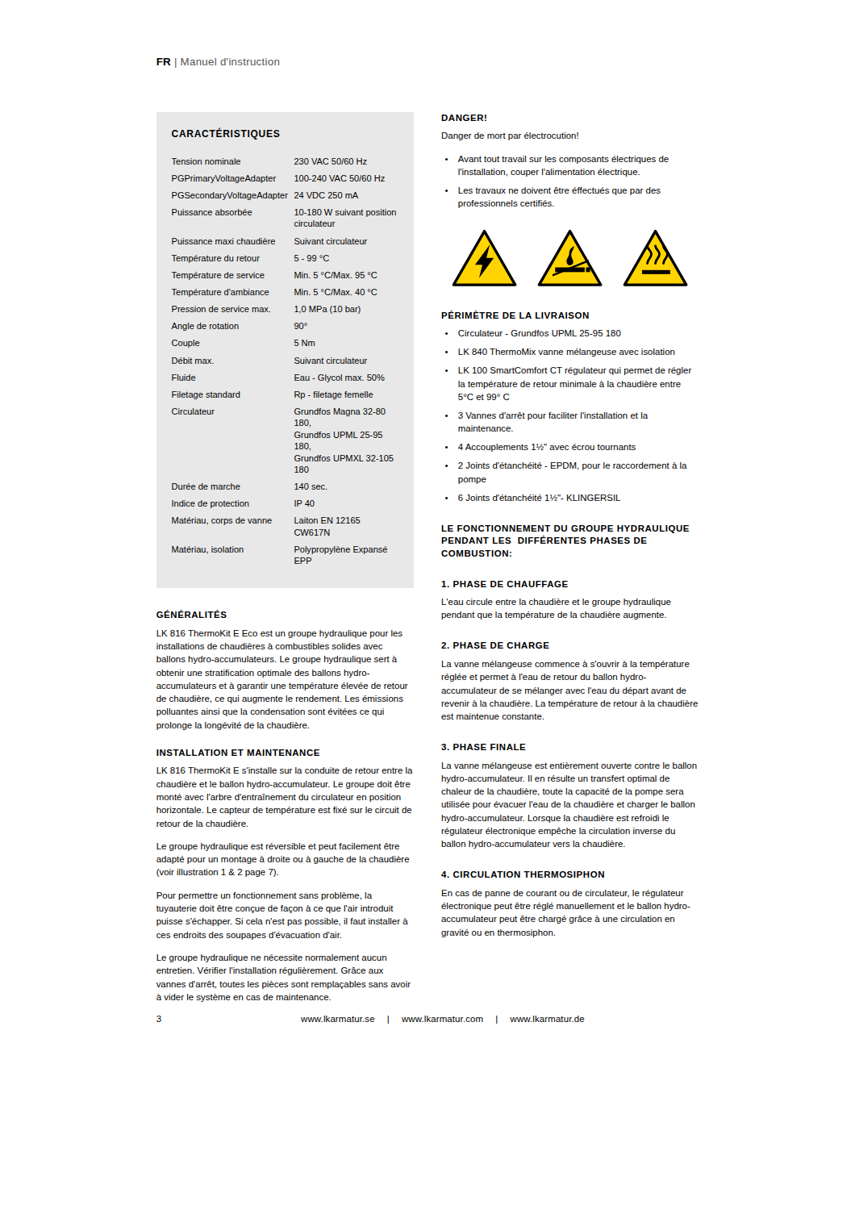FR | Manuel d'instruction
CARACTÉRISTIQUES
| Tension nominale | 230 VAC 50/60 Hz |
| PGPrimaryVoltageAdapter | 100-240 VAC 50/60 Hz |
| PGSecondaryVoltageAdapter | 24 VDC 250 mA |
| Puissance absorbée | 10-180 W suivant position circulateur |
| Puissance maxi chaudière | Suivant circulateur |
| Température du retour | 5 - 99 °C |
| Température de service | Min. 5 °C/Max. 95 °C |
| Température d'ambiance | Min. 5 °C/Max. 40 °C |
| Pression de service max. | 1,0 MPa (10 bar) |
| Angle de rotation | 90° |
| Couple | 5 Nm |
| Débit max. | Suivant circulateur |
| Fluide | Eau - Glycol max. 50% |
| Filetage standard | Rp - filetage femelle |
| Circulateur | Grundfos Magna 32-80 180, Grundfos UPML 25-95 180, Grundfos UPMXL 32-105 180 |
| Durée de marche | 140 sec. |
| Indice de protection | IP 40 |
| Matériau, corps de vanne | Laiton EN 12165 CW617N |
| Matériau, isolation | Polypropylène Expansé EPP |
Généralités
LK 816 ThermoKit E Eco est un groupe hydraulique pour les installations de chaudières à combustibles solides avec ballons hydro-accumulateurs. Le groupe hydraulique sert à obtenir une stratification optimale des ballons hydro-accumulateurs et à garantir une température élevée de retour de chaudière, ce qui augmente le rendement. Les émissions polluantes ainsi que la condensation sont évitées ce qui prolonge la longévité de la chaudière.
Installation et maintenance
LK 816 ThermoKit E s'installe sur la conduite de retour entre la chaudière et le ballon hydro-accumulateur. Le groupe doit être monté avec l'arbre d'entraînement du circulateur en position horizontale. Le capteur de température est fixé sur le circuit de retour de la chaudière.
Le groupe hydraulique est réversible et peut facilement être adapté pour un montage à droite ou à gauche de la chaudière (voir illustration 1 & 2 page 7).
Pour permettre un fonctionnement sans problème, la tuyauterie doit être conçue de façon à ce que l'air introduit puisse s'échapper. Si cela n'est pas possible, il faut installer à ces endroits des soupapes d'évacuation d'air.
Le groupe hydraulique ne nécessite normalement aucun entretien. Vérifier l'installation régulièrement. Grâce aux vannes d'arrêt, toutes les pièces sont remplaçables sans avoir à vider le système en cas de maintenance.
DANGER!
Danger de mort par électrocution!
Avant tout travail sur les composants électriques de l'installation, couper l'alimentation électrique.
Les travaux ne doivent être éffectués que par des professionnels certifiés.
Périmètre de la livraison
Circulateur - Grundfos UPML 25-95 180
LK 840 ThermoMix vanne mélangeuse avec isolation
LK 100 SmartComfort CT régulateur qui permet de régler la température de retour minimale à la chaudière entre 5°C et 99° C
3 Vannes d'arrêt pour faciliter l'installation et la maintenance.
4 Accouplements 1½" avec écrou tournants
2 Joints d'étanchéité - EPDM, pour le raccordement à la pompe
6 Joints d'étanchéité 1½"- KLINGERSIL
Le fonctionnement du groupe hydraulique pendant les différentes phases de combustion:
1. Phase de chauffage
L'eau circule entre la chaudière et le groupe hydraulique pendant que la température de la chaudière augmente.
2. Phase de charge
La vanne mélangeuse commence à s'ouvrir à la température réglée et permet à l'eau de retour du ballon hydro-accumulateur de se mélanger avec l'eau du départ avant de revenir à la chaudière. La température de retour à la chaudière est maintenue constante.
3. Phase finale
La vanne mélangeuse est entièrement ouverte contre le ballon hydro-accumulateur. Il en résulte un transfert optimal de chaleur de la chaudière, toute la capacité de la pompe sera utilisée pour évacuer l'eau de la chaudière et charger le ballon hydro-accumulateur. Lorsque la chaudière est refroidi le régulateur électronique empêche la circulation inverse du ballon hydro-accumulateur vers la chaudière.
4. Circulation thermosiphon
En cas de panne de courant ou de circulateur, le régulateur électronique peut être réglé manuellement et le ballon hydro-accumulateur peut être chargé grâce à une circulation en gravité ou en thermosiphon.
3
www.lkarmatur.se|www.lkarmatur.com|www.lkarmatur.de